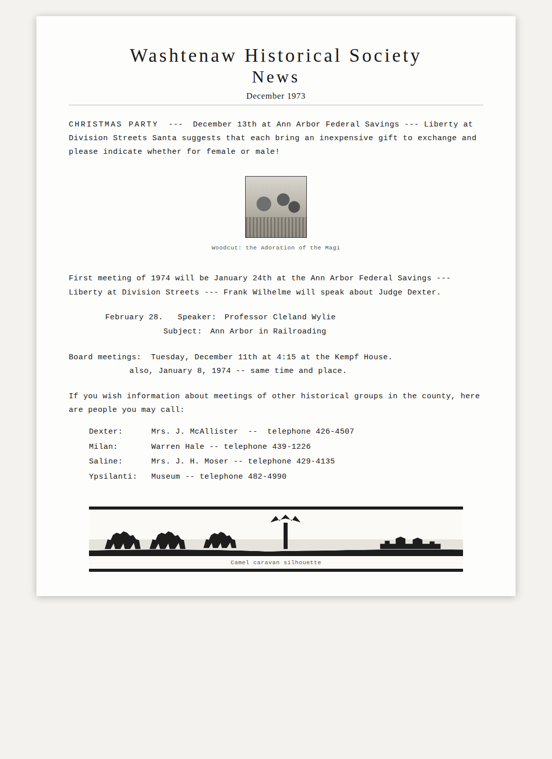Washtenaw Historical Society
News
December 1973
CHRISTMAS PARTY --- December 13th at Ann Arbor Federal Savings --- Liberty at Division Streets Santa suggests that each bring an inexpensive gift to exchange and please indicate whether for female or male!
Woodcut: the Adoration of the Magi
First meeting of 1974 will be January 24th at the Ann Arbor Federal Savings --- Liberty at Division Streets --- Frank Wilhelme will speak about Judge Dexter.
February 28. Speaker: Professor Cleland Wylie
Subject: Ann Arbor in Railroading
Board meetings: Tuesday, December 11th at 4:15 at the Kempf House. also, January 8, 1974 -- same time and place.
If you wish information about meetings of other historical groups in the county, here are people you may call:
| Dexter: | Mrs. J. McAllister -- telephone 426-4507 |
| Milan: | Warren Hale -- telephone 439-1226 |
| Saline: | Mrs. J. H. Moser -- telephone 429-4135 |
| Ypsilanti: | Museum -- telephone 482-4990 |
Camel caravan silhouette